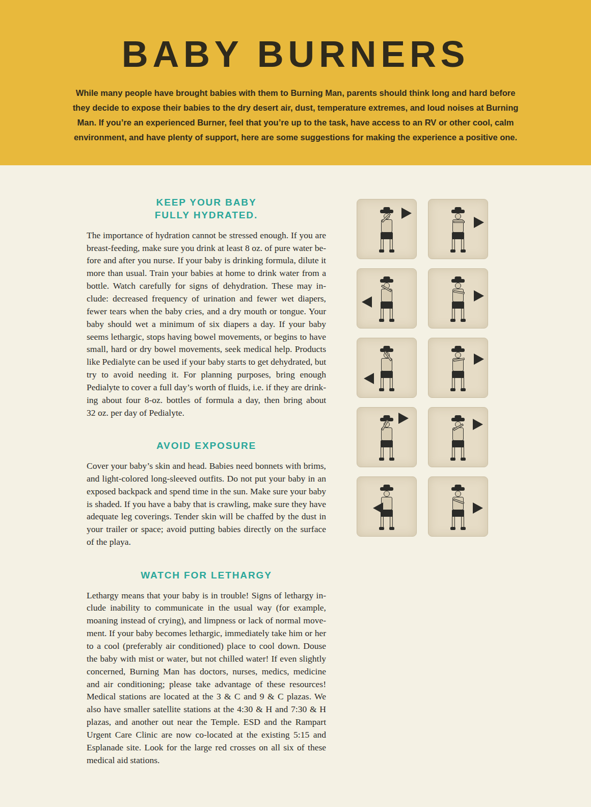BABY BURNERS
While many people have brought babies with them to Burning Man, parents should think long and hard before they decide to expose their babies to the dry desert air, dust, temperature extremes, and loud noises at Burning Man. If you’re an experienced Burner, feel that you’re up to the task, have access to an RV or other cool, calm environment, and have plenty of support, here are some suggestions for making the experience a positive one.
Keep Your Baby
Fully Hydrated.
The importance of hydration cannot be stressed enough. If you are breast-feeding, make sure you drink at least 8 oz. of pure water before and after you nurse. If your baby is drinking formula, dilute it more than usual. Train your babies at home to drink water from a bottle. Watch carefully for signs of dehydration. These may include: decreased frequency of urination and fewer wet diapers, fewer tears when the baby cries, and a dry mouth or tongue. Your baby should wet a minimum of six diapers a day. If your baby seems lethargic, stops having bowel movements, or begins to have small, hard or dry bowel movements, seek medical help. Products like Pedialyte can be used if your baby starts to get dehydrated, but try to avoid needing it. For planning purposes, bring enough Pedialyte to cover a full day’s worth of fluids, i.e. if they are drinking about four 8-oz. bottles of formula a day, then bring about 32 oz. per day of Pedialyte.
Avoid Exposure
Cover your baby’s skin and head. Babies need bonnets with brims, and light-colored long-sleeved outfits. Do not put your baby in an exposed backpack and spend time in the sun. Make sure your baby is shaded. If you have a baby that is crawling, make sure they have adequate leg coverings. Tender skin will be chaffed by the dust in your trailer or space; avoid putting babies directly on the surface of the playa.
Watch for Lethargy
Lethargy means that your baby is in trouble! Signs of lethargy include inability to communicate in the usual way (for example, moaning instead of crying), and limpness or lack of normal movement. If your baby becomes lethargic, immediately take him or her to a cool (preferably air conditioned) place to cool down. Douse the baby with mist or water, but not chilled water! If even slightly concerned, Burning Man has doctors, nurses, medics, medicine and air conditioning; please take advantage of these resources! Medical stations are located at the 3 & C and 9 & C plazas. We also have smaller satellite stations at the 4:30 & H and 7:30 & H plazas, and another out near the Temple. ESD and the Rampart Urgent Care Clinic are now co-located at the existing 5:15 and Esplanade site. Look for the large red crosses on all six of these medical aid stations.